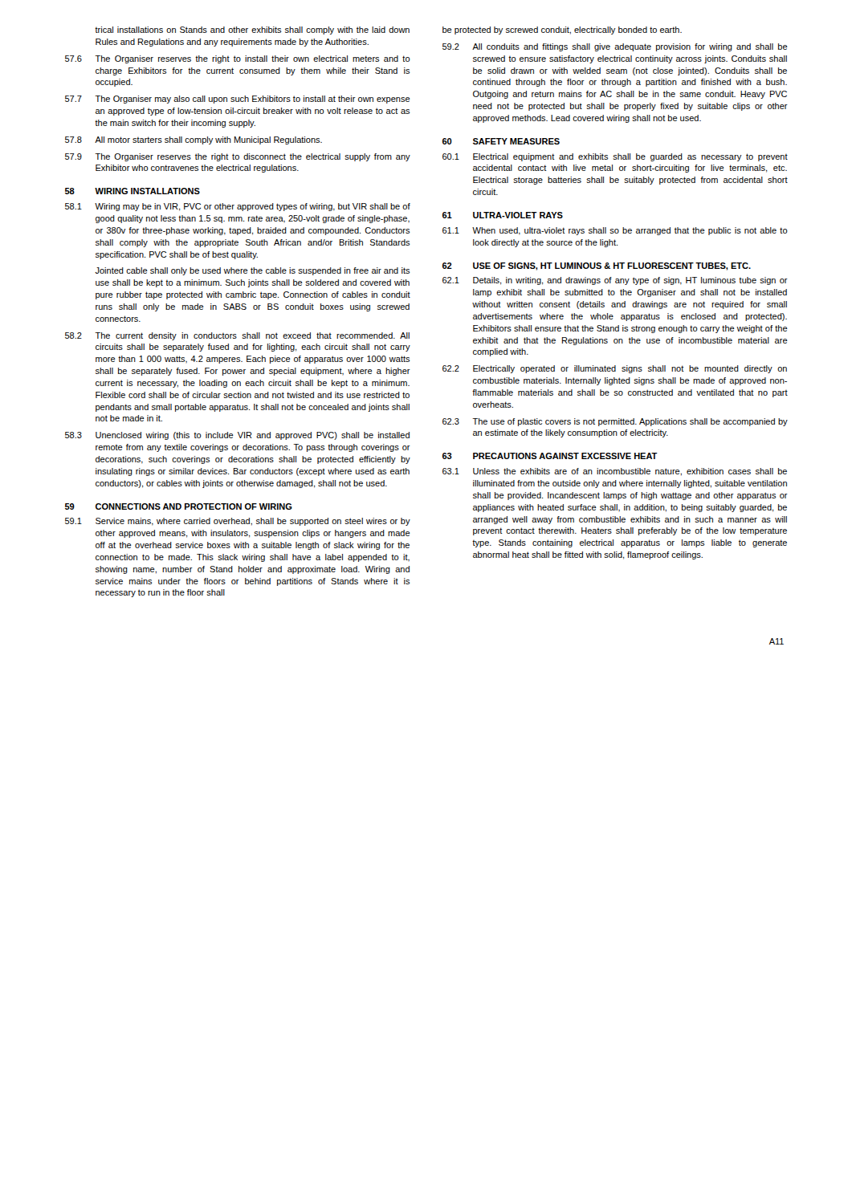trical installations on Stands and other exhibits shall comply with the laid down Rules and Regulations and any requirements made by the Authorities.
57.6
The Organiser reserves the right to install their own electrical meters and to charge Exhibitors for the current consumed by them while their Stand is occupied.
57.7
The Organiser may also call upon such Exhibitors to install at their own expense an approved type of low-tension oil-circuit breaker with no volt release to act as the main switch for their incoming supply.
57.8
All motor starters shall comply with Municipal Regulations.
57.9
The Organiser reserves the right to disconnect the electrical supply from any Exhibitor who contravenes the electrical regulations.
58 Wiring Installations
58.1
Wiring may be in VIR, PVC or other approved types of wiring, but VIR shall be of good quality not less than 1.5 sq. mm. rate area, 250-volt grade of single-phase, or 380v for three-phase working, taped, braided and compounded. Conductors shall comply with the appropriate South African and/or British Standards specification. PVC shall be of best quality.
Jointed cable shall only be used where the cable is suspended in free air and its use shall be kept to a minimum. Such joints shall be soldered and covered with pure rubber tape protected with cambric tape. Connection of cables in conduit runs shall only be made in SABS or BS conduit boxes using screwed connectors.
58.2
The current density in conductors shall not exceed that recommended. All circuits shall be separately fused and for lighting, each circuit shall not carry more than 1 000 watts, 4.2 amperes. Each piece of apparatus over 1000 watts shall be separately fused. For power and special equipment, where a higher current is necessary, the loading on each circuit shall be kept to a minimum. Flexible cord shall be of circular section and not twisted and its use restricted to pendants and small portable apparatus. It shall not be concealed and joints shall not be made in it.
58.3
Unenclosed wiring (this to include VIR and approved PVC) shall be installed remote from any textile coverings or decorations. To pass through coverings or decorations, such coverings or decorations shall be protected efficiently by insulating rings or similar devices. Bar conductors (except where used as earth conductors), or cables with joints or otherwise damaged, shall not be used.
59 Connections and Protection of Wiring
59.1
Service mains, where carried overhead, shall be supported on steel wires or by other approved means, with insulators, suspension clips or hangers and made off at the overhead service boxes with a suitable length of slack wiring for the connection to be made. This slack wiring shall have a label appended to it, showing name, number of Stand holder and approximate load. Wiring and service mains under the floors or behind partitions of Stands where it is necessary to run in the floor shall
be protected by screwed conduit, electrically bonded to earth.
59.2
All conduits and fittings shall give adequate provision for wiring and shall be screwed to ensure satisfactory electrical continuity across joints. Conduits shall be solid drawn or with welded seam (not close jointed). Conduits shall be continued through the floor or through a partition and finished with a bush. Outgoing and return mains for AC shall be in the same conduit. Heavy PVC need not be protected but shall be properly fixed by suitable clips or other approved methods. Lead covered wiring shall not be used.
60 Safety Measures
60.1
Electrical equipment and exhibits shall be guarded as necessary to prevent accidental contact with live metal or short-circuiting for live terminals, etc. Electrical storage batteries shall be suitably protected from accidental short circuit.
61 Ultra-Violet Rays
61.1
When used, ultra-violet rays shall so be arranged that the public is not able to look directly at the source of the light.
62 Use of Signs, HT Luminous & HT Fluorescent Tubes, etc.
62.1
Details, in writing, and drawings of any type of sign, HT luminous tube sign or lamp exhibit shall be submitted to the Organiser and shall not be installed without written consent (details and drawings are not required for small advertisements where the whole apparatus is enclosed and protected). Exhibitors shall ensure that the Stand is strong enough to carry the weight of the exhibit and that the Regulations on the use of incombustible material are complied with.
62.2
Electrically operated or illuminated signs shall not be mounted directly on combustible materials. Internally lighted signs shall be made of approved non-flammable materials and shall be so constructed and ventilated that no part overheats.
62.3
The use of plastic covers is not permitted. Applications shall be accompanied by an estimate of the likely consumption of electricity.
63 Precautions Against Excessive Heat
63.1
Unless the exhibits are of an incombustible nature, exhibition cases shall be illuminated from the outside only and where internally lighted, suitable ventilation shall be provided. Incandescent lamps of high wattage and other apparatus or appliances with heated surface shall, in addition, to being suitably guarded, be arranged well away from combustible exhibits and in such a manner as will prevent contact therewith. Heaters shall preferably be of the low temperature type. Stands containing electrical apparatus or lamps liable to generate abnormal heat shall be fitted with solid, flameproof ceilings.
A11